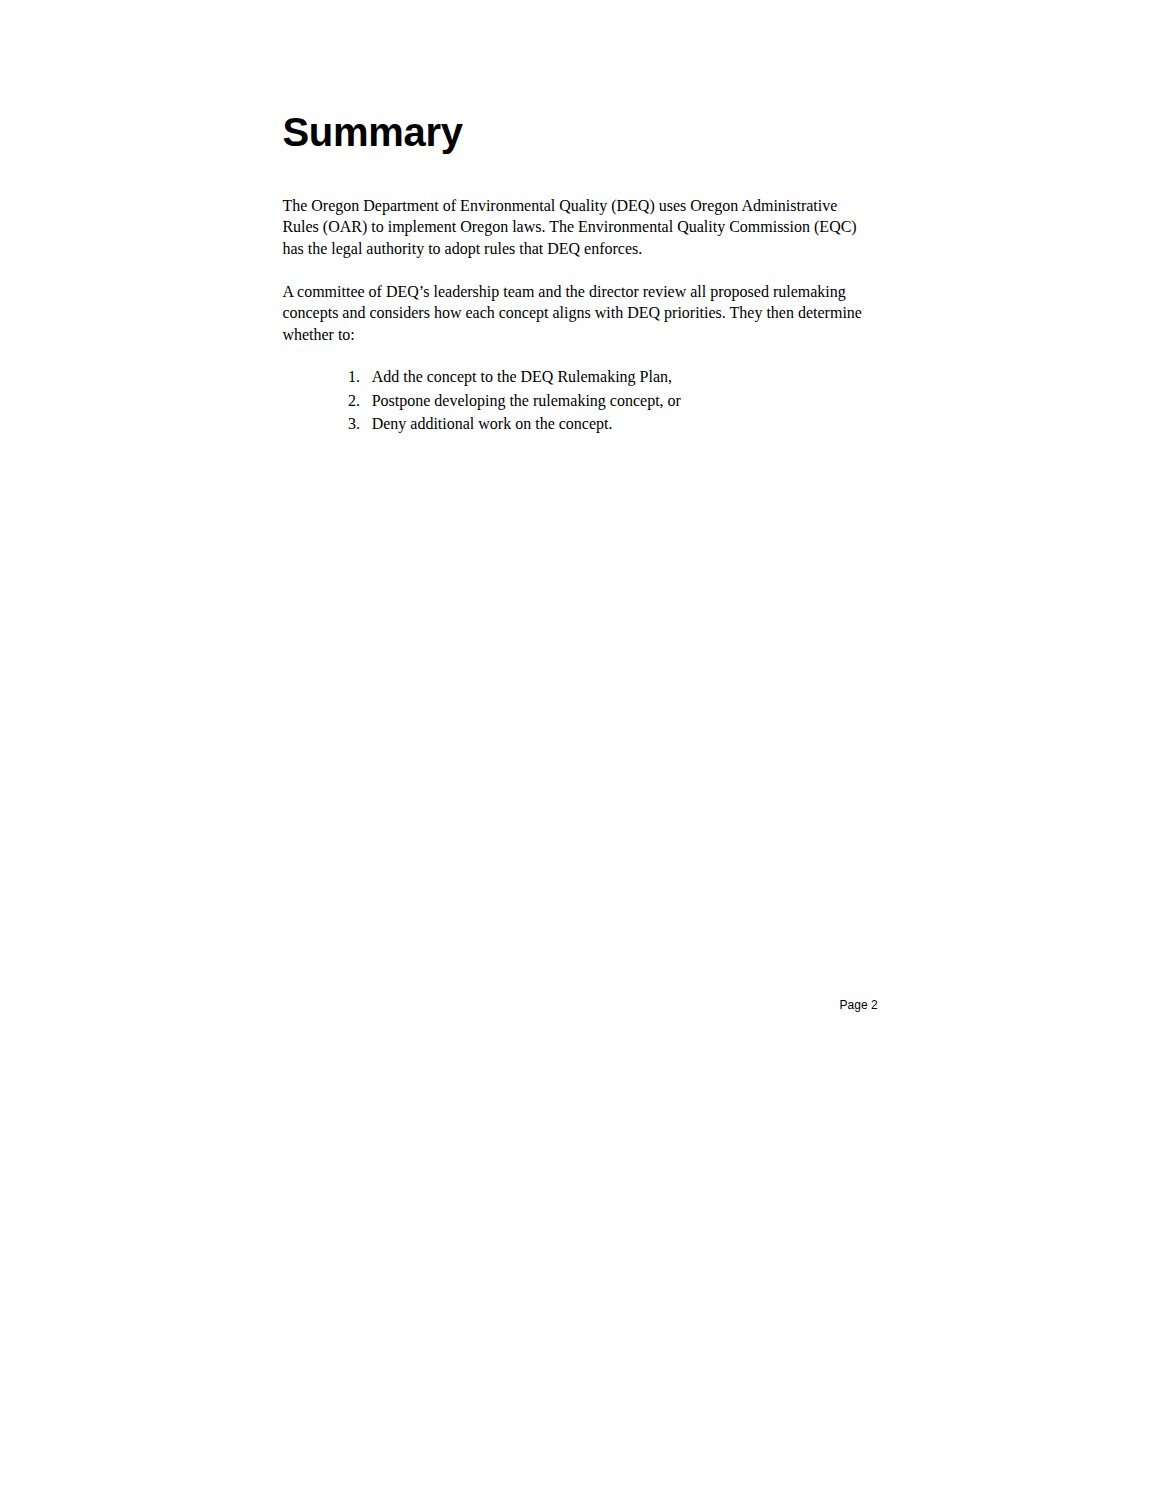Summary
The Oregon Department of Environmental Quality (DEQ) uses Oregon Administrative Rules (OAR) to implement Oregon laws. The Environmental Quality Commission (EQC) has the legal authority to adopt rules that DEQ enforces.
A committee of DEQ’s leadership team and the director review all proposed rulemaking concepts and considers how each concept aligns with DEQ priorities. They then determine whether to:
Add the concept to the DEQ Rulemaking Plan,
Postpone developing the rulemaking concept, or
Deny additional work on the concept.
Page 2